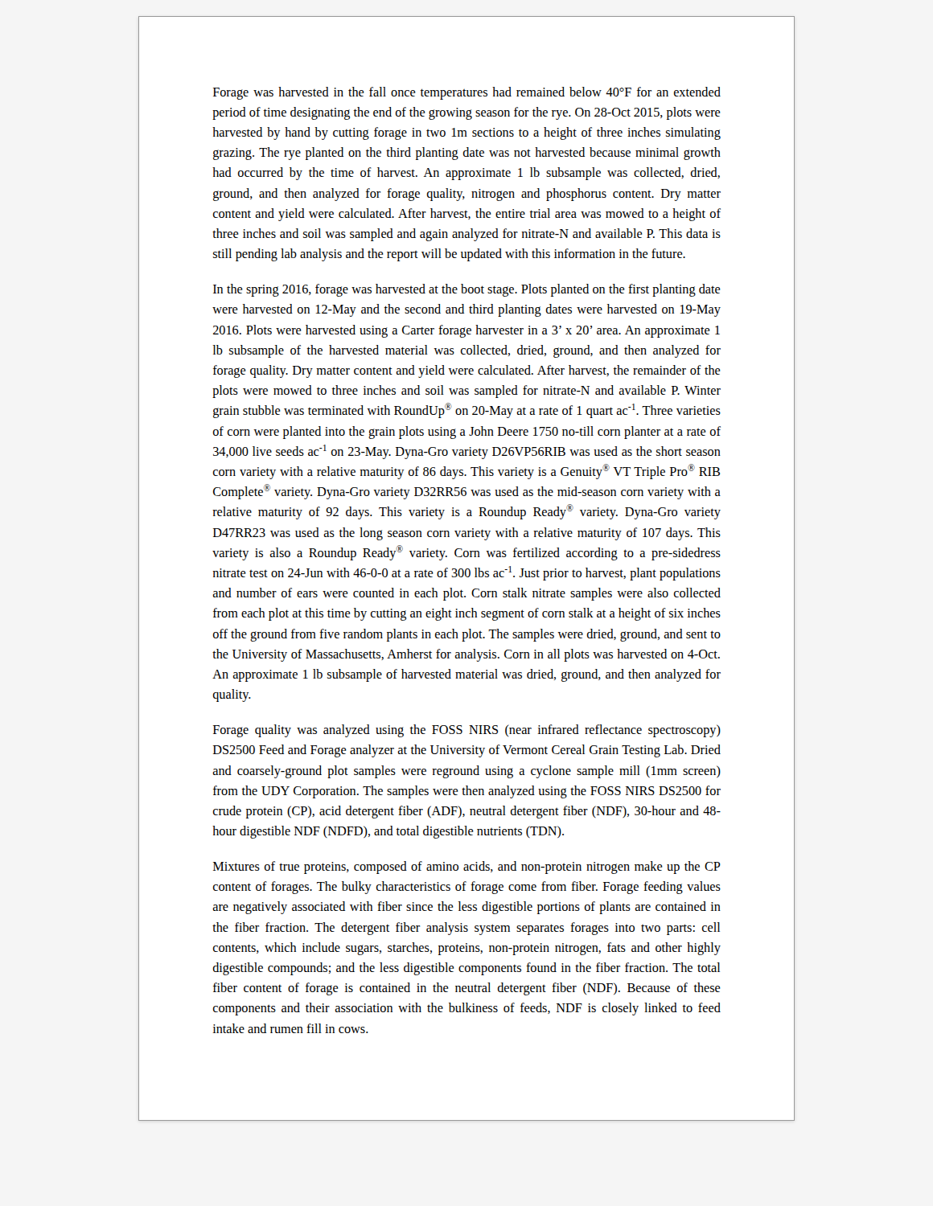Forage was harvested in the fall once temperatures had remained below 40°F for an extended period of time designating the end of the growing season for the rye. On 28-Oct 2015, plots were harvested by hand by cutting forage in two 1m sections to a height of three inches simulating grazing. The rye planted on the third planting date was not harvested because minimal growth had occurred by the time of harvest. An approximate 1 lb subsample was collected, dried, ground, and then analyzed for forage quality, nitrogen and phosphorus content. Dry matter content and yield were calculated. After harvest, the entire trial area was mowed to a height of three inches and soil was sampled and again analyzed for nitrate-N and available P. This data is still pending lab analysis and the report will be updated with this information in the future.
In the spring 2016, forage was harvested at the boot stage. Plots planted on the first planting date were harvested on 12-May and the second and third planting dates were harvested on 19-May 2016. Plots were harvested using a Carter forage harvester in a 3’ x 20’ area. An approximate 1 lb subsample of the harvested material was collected, dried, ground, and then analyzed for forage quality. Dry matter content and yield were calculated. After harvest, the remainder of the plots were mowed to three inches and soil was sampled for nitrate-N and available P. Winter grain stubble was terminated with RoundUp® on 20-May at a rate of 1 quart ac-1. Three varieties of corn were planted into the grain plots using a John Deere 1750 no-till corn planter at a rate of 34,000 live seeds ac-1 on 23-May. Dyna-Gro variety D26VP56RIB was used as the short season corn variety with a relative maturity of 86 days. This variety is a Genuity® VT Triple Pro® RIB Complete® variety. Dyna-Gro variety D32RR56 was used as the mid-season corn variety with a relative maturity of 92 days. This variety is a Roundup Ready® variety. Dyna-Gro variety D47RR23 was used as the long season corn variety with a relative maturity of 107 days. This variety is also a Roundup Ready® variety. Corn was fertilized according to a pre-sidedress nitrate test on 24-Jun with 46-0-0 at a rate of 300 lbs ac-1. Just prior to harvest, plant populations and number of ears were counted in each plot. Corn stalk nitrate samples were also collected from each plot at this time by cutting an eight inch segment of corn stalk at a height of six inches off the ground from five random plants in each plot. The samples were dried, ground, and sent to the University of Massachusetts, Amherst for analysis. Corn in all plots was harvested on 4-Oct. An approximate 1 lb subsample of harvested material was dried, ground, and then analyzed for quality.
Forage quality was analyzed using the FOSS NIRS (near infrared reflectance spectroscopy) DS2500 Feed and Forage analyzer at the University of Vermont Cereal Grain Testing Lab. Dried and coarsely-ground plot samples were reground using a cyclone sample mill (1mm screen) from the UDY Corporation. The samples were then analyzed using the FOSS NIRS DS2500 for crude protein (CP), acid detergent fiber (ADF), neutral detergent fiber (NDF), 30-hour and 48-hour digestible NDF (NDFD), and total digestible nutrients (TDN).
Mixtures of true proteins, composed of amino acids, and non-protein nitrogen make up the CP content of forages. The bulky characteristics of forage come from fiber. Forage feeding values are negatively associated with fiber since the less digestible portions of plants are contained in the fiber fraction. The detergent fiber analysis system separates forages into two parts: cell contents, which include sugars, starches, proteins, non-protein nitrogen, fats and other highly digestible compounds; and the less digestible components found in the fiber fraction. The total fiber content of forage is contained in the neutral detergent fiber (NDF). Because of these components and their association with the bulkiness of feeds, NDF is closely linked to feed intake and rumen fill in cows.